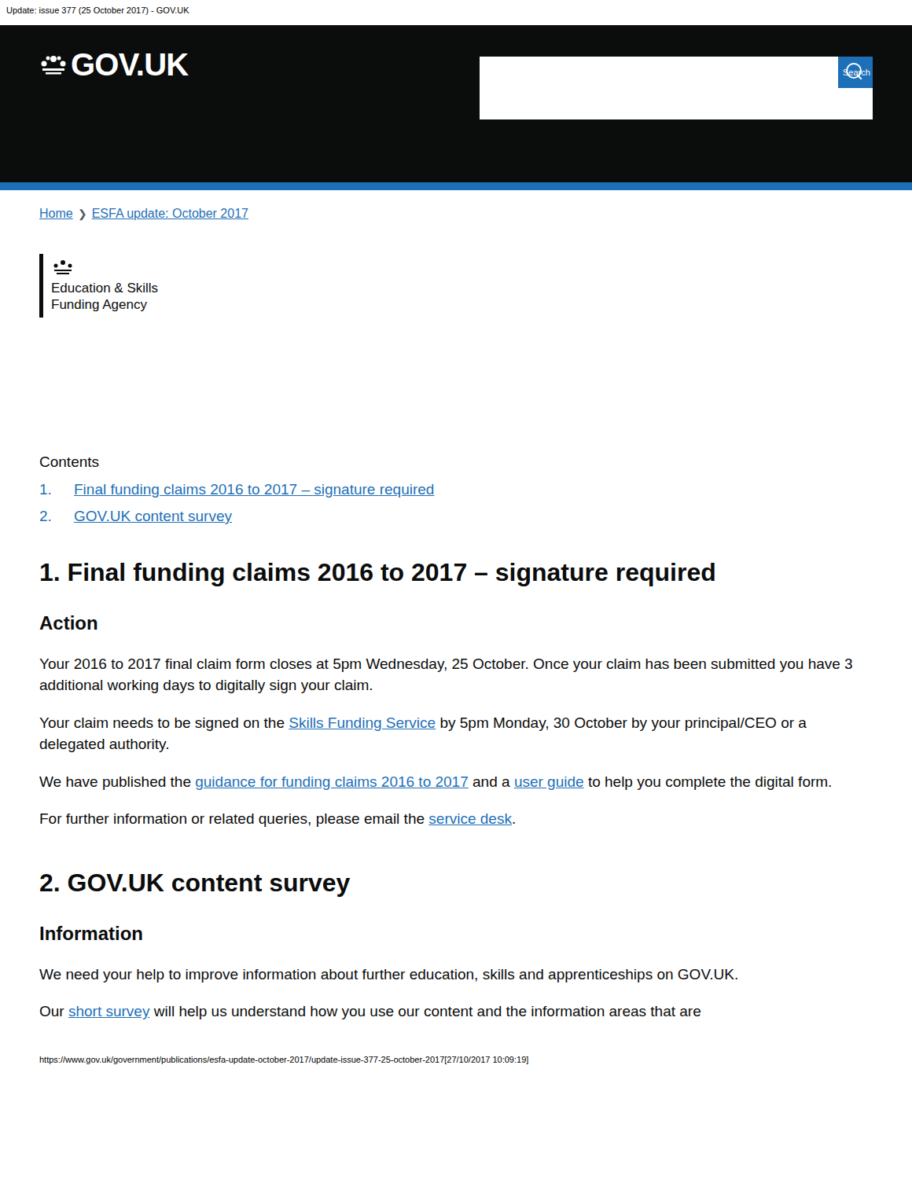Update: issue 377 (25 October 2017) - GOV.UK
GOV.UK
Search
Home❯ESFA update: October 2017
Education & Skills
Funding Agency
Contents
Final funding claims 2016 to 2017 – signature required
GOV.UK content survey
1. Final funding claims 2016 to 2017 – signature required
Action
Your 2016 to 2017 final claim form closes at 5pm Wednesday, 25 October. Once your claim has been submitted you have 3 additional working days to digitally sign your claim.
Your claim needs to be signed on the Skills Funding Service by 5pm Monday, 30 October by your principal/CEO or a delegated authority.
We have published the guidance for funding claims 2016 to 2017 and a user guide to help you complete the digital form.
For further information or related queries, please email the service desk.
2. GOV.UK content survey
Information
We need your help to improve information about further education, skills and apprenticeships on GOV.UK.
Our short survey will help us understand how you use our content and the information areas that are
https://www.gov.uk/government/publications/esfa-update-october-2017/update-issue-377-25-october-2017[27/10/2017 10:09:19]